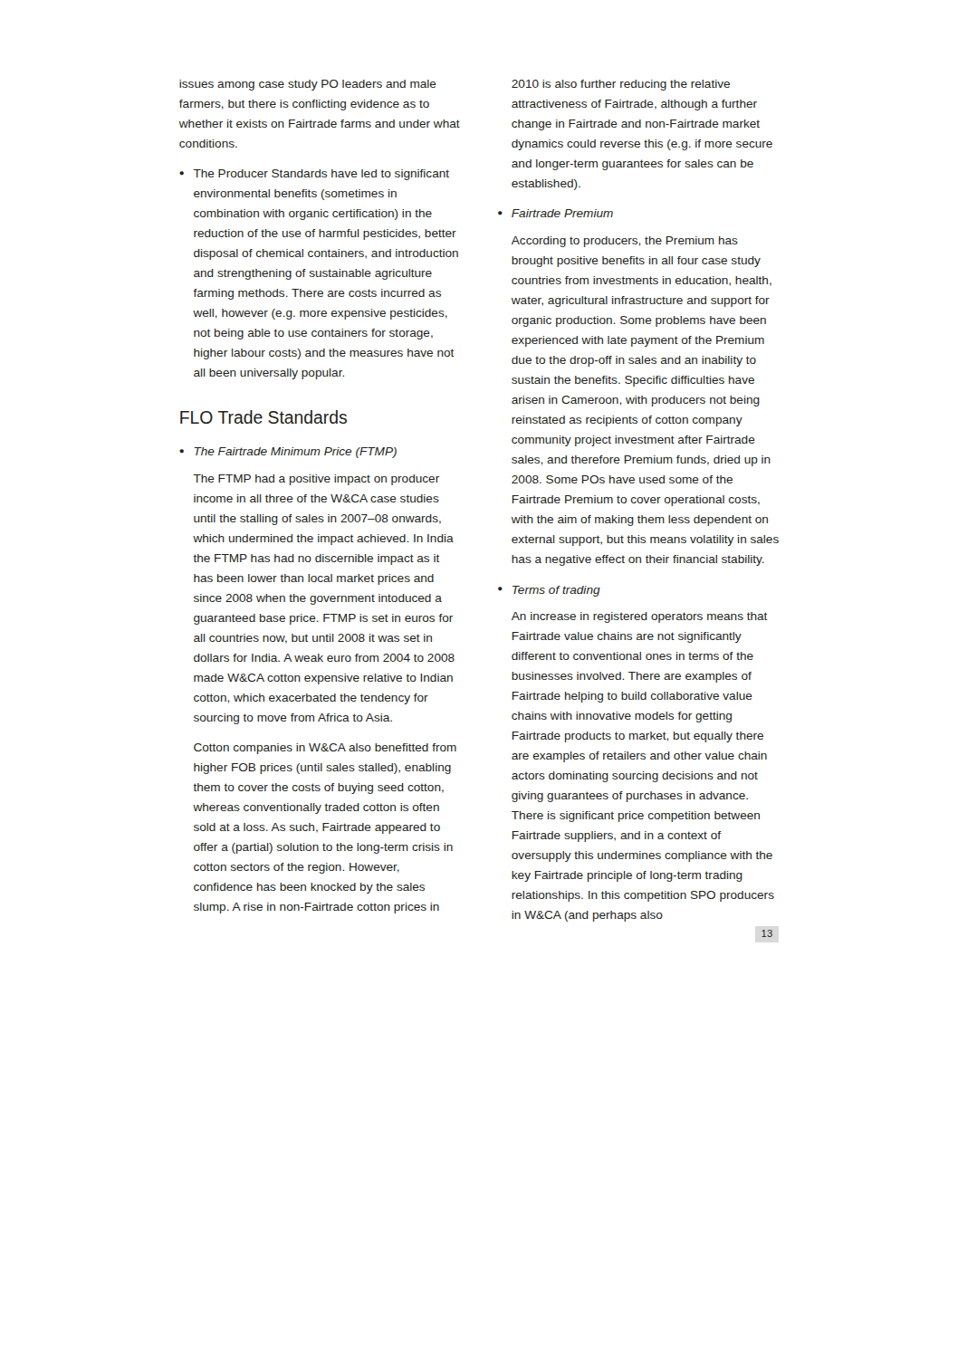issues among case study PO leaders and male farmers, but there is conflicting evidence as to whether it exists on Fairtrade farms and under what conditions.
The Producer Standards have led to significant environmental benefits (sometimes in combination with organic certification) in the reduction of the use of harmful pesticides, better disposal of chemical containers, and introduction and strengthening of sustainable agriculture farming methods. There are costs incurred as well, however (e.g. more expensive pesticides, not being able to use containers for storage, higher labour costs) and the measures have not all been universally popular.
FLO Trade Standards
The Fairtrade Minimum Price (FTMP)
The FTMP had a positive impact on producer income in all three of the W&CA case studies until the stalling of sales in 2007–08 onwards, which undermined the impact achieved. In India the FTMP has had no discernible impact as it has been lower than local market prices and since 2008 when the government intoduced a guaranteed base price. FTMP is set in euros for all countries now, but until 2008 it was set in dollars for India. A weak euro from 2004 to 2008 made W&CA cotton expensive relative to Indian cotton, which exacerbated the tendency for sourcing to move from Africa to Asia.
Cotton companies in W&CA also benefitted from higher FOB prices (until sales stalled), enabling them to cover the costs of buying seed cotton, whereas conventionally traded cotton is often sold at a loss. As such, Fairtrade appeared to offer a (partial) solution to the long-term crisis in cotton sectors of the region. However, confidence has been knocked by the sales slump. A rise in non-Fairtrade cotton prices in 2010 is also further reducing the relative attractiveness of Fairtrade, although a further change in Fairtrade and non-Fairtrade market dynamics could reverse this (e.g. if more secure and longer-term guarantees for sales can be established).
Fairtrade Premium
According to producers, the Premium has brought positive benefits in all four case study countries from investments in education, health, water, agricultural infrastructure and support for organic production. Some problems have been experienced with late payment of the Premium due to the drop-off in sales and an inability to sustain the benefits. Specific difficulties have arisen in Cameroon, with producers not being reinstated as recipients of cotton company community project investment after Fairtrade sales, and therefore Premium funds, dried up in 2008. Some POs have used some of the Fairtrade Premium to cover operational costs, with the aim of making them less dependent on external support, but this means volatility in sales has a negative effect on their financial stability.
Terms of trading
An increase in registered operators means that Fairtrade value chains are not significantly different to conventional ones in terms of the businesses involved. There are examples of Fairtrade helping to build collaborative value chains with innovative models for getting Fairtrade products to market, but equally there are examples of retailers and other value chain actors dominating sourcing decisions and not giving guarantees of purchases in advance. There is significant price competition between Fairtrade suppliers, and in a context of oversupply this undermines compliance with the key Fairtrade principle of long-term trading relationships. In this competition SPO producers in W&CA (and perhaps also
13